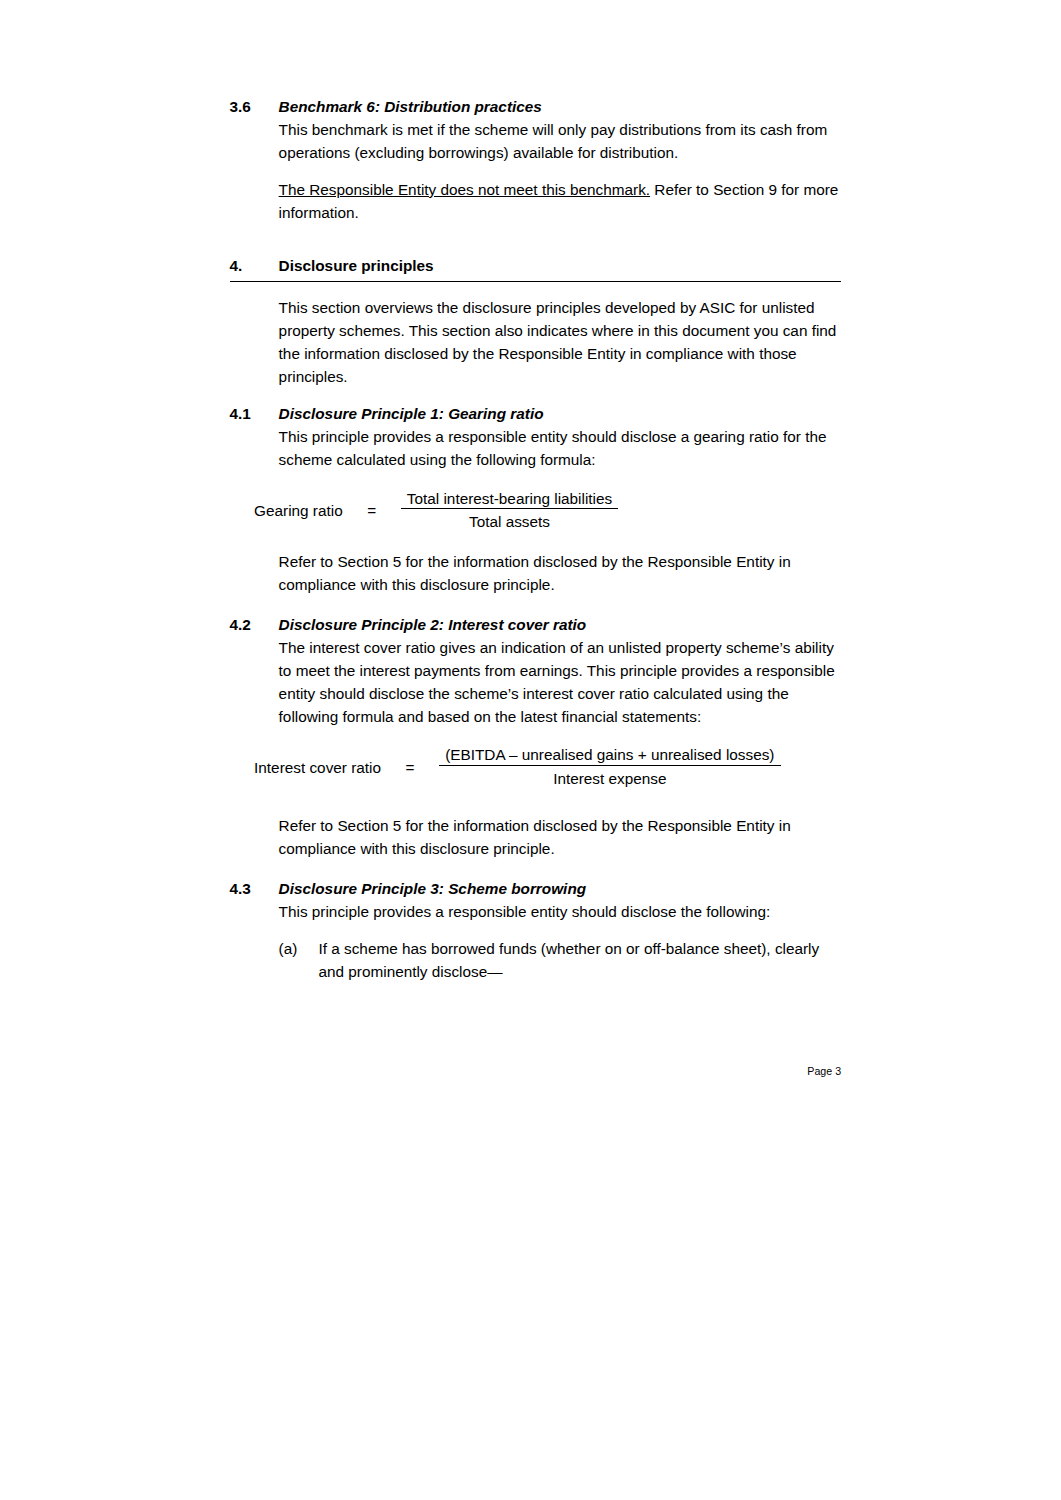3.6
Benchmark 6: Distribution practices
This benchmark is met if the scheme will only pay distributions from its cash from operations (excluding borrowings) available for distribution.
The Responsible Entity does not meet this benchmark. Refer to Section 9 for more information.
4.
Disclosure principles
This section overviews the disclosure principles developed by ASIC for unlisted property schemes. This section also indicates where in this document you can find the information disclosed by the Responsible Entity in compliance with those principles.
4.1
Disclosure Principle 1: Gearing ratio
This principle provides a responsible entity should disclose a gearing ratio for the scheme calculated using the following formula:
Gearing ratio
=
Total interest-bearing liabilities
Total assets
Refer to Section 5 for the information disclosed by the Responsible Entity in compliance with this disclosure principle.
4.2
Disclosure Principle 2: Interest cover ratio
The interest cover ratio gives an indication of an unlisted property scheme’s ability to meet the interest payments from earnings. This principle provides a responsible entity should disclose the scheme’s interest cover ratio calculated using the following formula and based on the latest financial statements:
Interest cover ratio
=
(EBITDA – unrealised gains + unrealised losses)
Interest expense
Refer to Section 5 for the information disclosed by the Responsible Entity in compliance with this disclosure principle.
4.3
Disclosure Principle 3: Scheme borrowing
This principle provides a responsible entity should disclose the following:
(a)
If a scheme has borrowed funds (whether on or off-balance sheet), clearly and prominently disclose—
Page 3